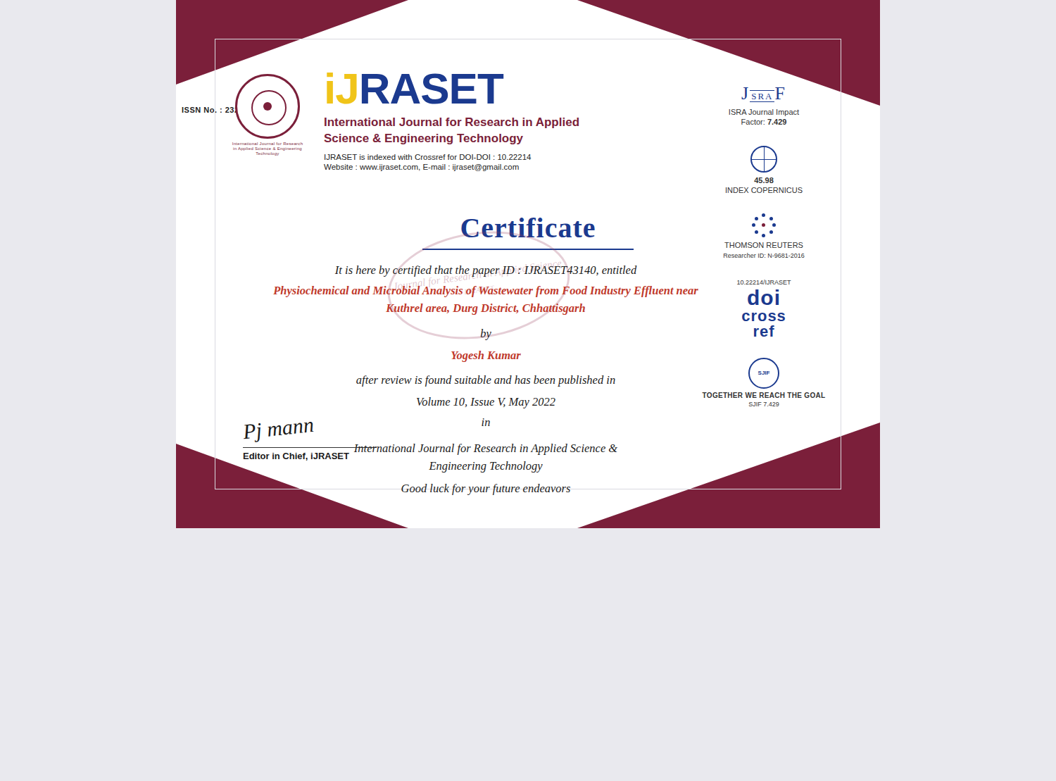ISSN No. : 2321-9653
International Journal for Research
in Applied Science & Engineering Technology
iJRASET
International Journal for Research in Applied
Science & Engineering Technology
IJRASET is indexed with Crossref for DOI-DOI : 10.22214
Website : www.ijraset.com, E-mail : ijraset@gmail.com
Certificate
Journal for Research in Applied Science IJRASET
It is here by certified that the paper ID : IJRASET43140, entitled Physiochemical and Microbial Analysis of Wastewater from Food Industry Effluent near Kuthrel area, Durg District, Chhattisgarh by Yogesh Kumar after review is found suitable and has been published in Volume 10, Issue V, May 2022 in International Journal for Research in Applied Science &
Engineering Technology Good luck for your future endeavors
Pj mann
Editor in Chief, iJRASET
JSRAF
ISRA Journal Impact
Factor: 7.429
45.98
INDEX COPERNICUS
THOMSON REUTERS
Researcher ID: N-9681-2016
10.22214/IJRASET
doi
cross
ref
SJIF
TOGETHER WE REACH THE GOAL
SJIF 7.429